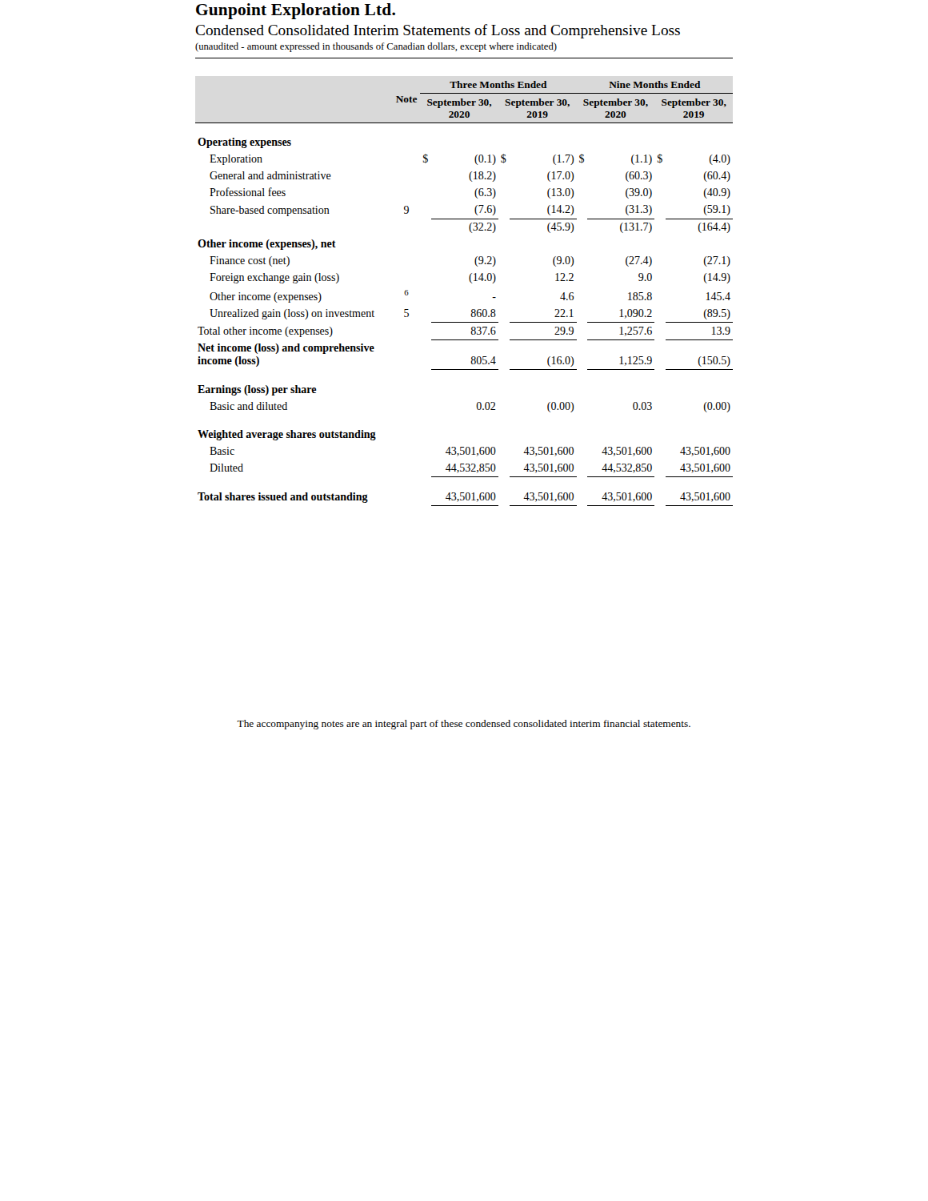Gunpoint Exploration Ltd.
Condensed Consolidated Interim Statements of Loss and Comprehensive Loss
(unaudited - amount expressed in thousands of Canadian dollars, except where indicated)
| | Note | Three Months Ended | Nine Months Ended |
| September 30, 2020 | September 30, 2019 | September 30, 2020 | September 30, 2019 |
| Operating expenses | | | | | | | | | |
| Exploration | | $ | (0.1) | $ | (1.7) | $ | (1.1) | $ | (4.0) |
| General and administrative | | | (18.2) | | (17.0) | | (60.3) | | (60.4) |
| Professional fees | | | (6.3) | | (13.0) | | (39.0) | | (40.9) |
| Share-based compensation | 9 | | (7.6) | | (14.2) | | (31.3) | | (59.1) |
| | | | (32.2) | | (45.9) | | (131.7) | | (164.4) |
| Other income (expenses), net | | | | | | | | | |
| Finance cost (net) | | | (9.2) | | (9.0) | | (27.4) | | (27.1) |
| Foreign exchange gain (loss) | | | (14.0) | | 12.2 | | 9.0 | | (14.9) |
| Other income (expenses) | 6 | | - | | 4.6 | | 185.8 | | 145.4 |
| Unrealized gain (loss) on investment | 5 | | 860.8 | | 22.1 | | 1,090.2 | | (89.5) |
| Total other income (expenses) | | | 837.6 | | 29.9 | | 1,257.6 | | 13.9 |
| Net income (loss) and comprehensive income (loss) | | | 805.4 | | (16.0) | | 1,125.9 | | (150.5) |
| Earnings (loss) per share | | | | | | | | | |
| Basic and diluted | | | 0.02 | | (0.00) | | 0.03 | | (0.00) |
| Weighted average shares outstanding | | | | | | | | | |
| Basic | | | 43,501,600 | | 43,501,600 | | 43,501,600 | | 43,501,600 |
| Diluted | | | 44,532,850 | | 43,501,600 | | 44,532,850 | | 43,501,600 |
| Total shares issued and outstanding | | | 43,501,600 | | 43,501,600 | | 43,501,600 | | 43,501,600 |
The accompanying notes are an integral part of these condensed consolidated interim financial statements.